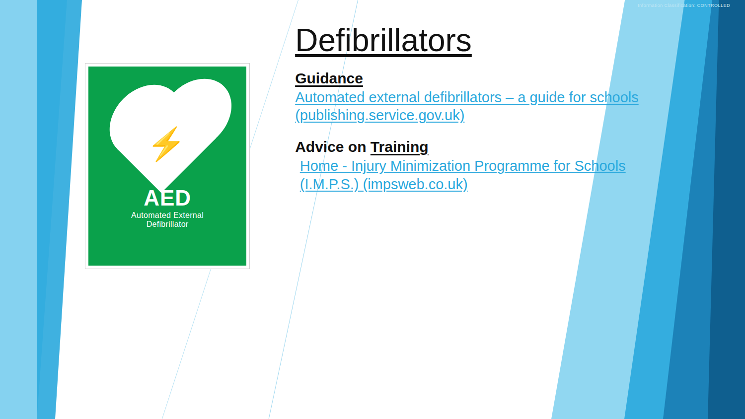Information Classification: CONTROLLED
⚡
AED
Automated External
Defibrillator
Defibrillators
Guidance
Automated external defibrillators – a guide for schools (publishing.service.gov.uk)
Advice on Training
Home - Injury Minimization Programme for Schools (I.M.P.S.) (impsweb.co.uk)